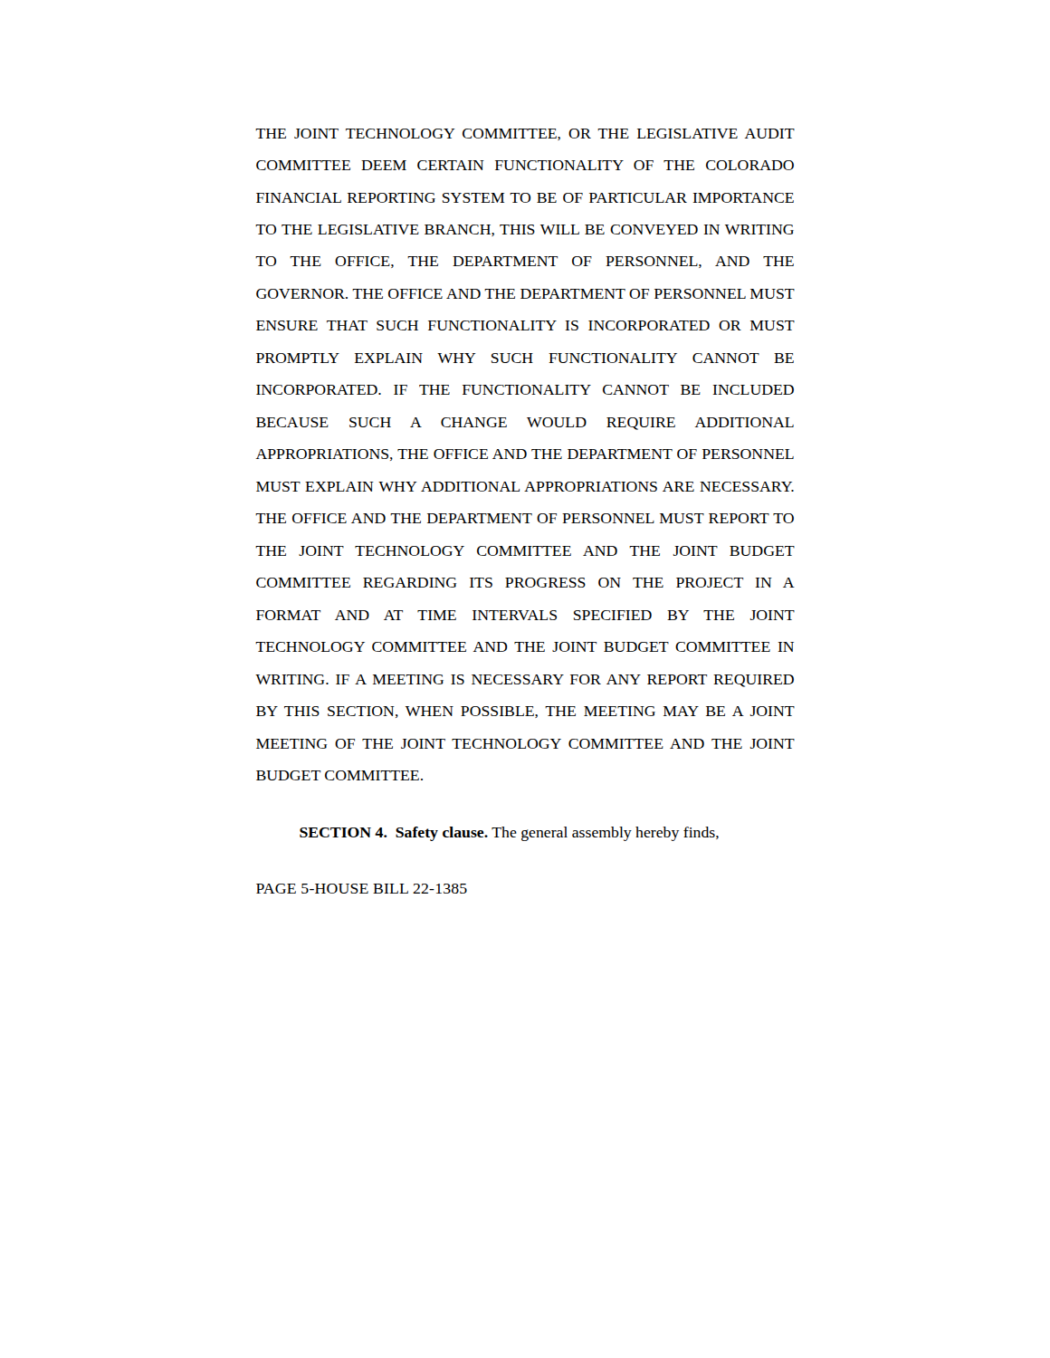THE JOINT TECHNOLOGY COMMITTEE, OR THE LEGISLATIVE AUDIT COMMITTEE DEEM CERTAIN FUNCTIONALITY OF THE COLORADO FINANCIAL REPORTING SYSTEM TO BE OF PARTICULAR IMPORTANCE TO THE LEGISLATIVE BRANCH, THIS WILL BE CONVEYED IN WRITING TO THE OFFICE, THE DEPARTMENT OF PERSONNEL, AND THE GOVERNOR. THE OFFICE AND THE DEPARTMENT OF PERSONNEL MUST ENSURE THAT SUCH FUNCTIONALITY IS INCORPORATED OR MUST PROMPTLY EXPLAIN WHY SUCH FUNCTIONALITY CANNOT BE INCORPORATED. IF THE FUNCTIONALITY CANNOT BE INCLUDED BECAUSE SUCH A CHANGE WOULD REQUIRE ADDITIONAL APPROPRIATIONS, THE OFFICE AND THE DEPARTMENT OF PERSONNEL MUST EXPLAIN WHY ADDITIONAL APPROPRIATIONS ARE NECESSARY. THE OFFICE AND THE DEPARTMENT OF PERSONNEL MUST REPORT TO THE JOINT TECHNOLOGY COMMITTEE AND THE JOINT BUDGET COMMITTEE REGARDING ITS PROGRESS ON THE PROJECT IN A FORMAT AND AT TIME INTERVALS SPECIFIED BY THE JOINT TECHNOLOGY COMMITTEE AND THE JOINT BUDGET COMMITTEE IN WRITING. IF A MEETING IS NECESSARY FOR ANY REPORT REQUIRED BY THIS SECTION, WHEN POSSIBLE, THE MEETING MAY BE A JOINT MEETING OF THE JOINT TECHNOLOGY COMMITTEE AND THE JOINT BUDGET COMMITTEE.
SECTION 4. Safety clause. The general assembly hereby finds,
PAGE 5-HOUSE BILL 22-1385